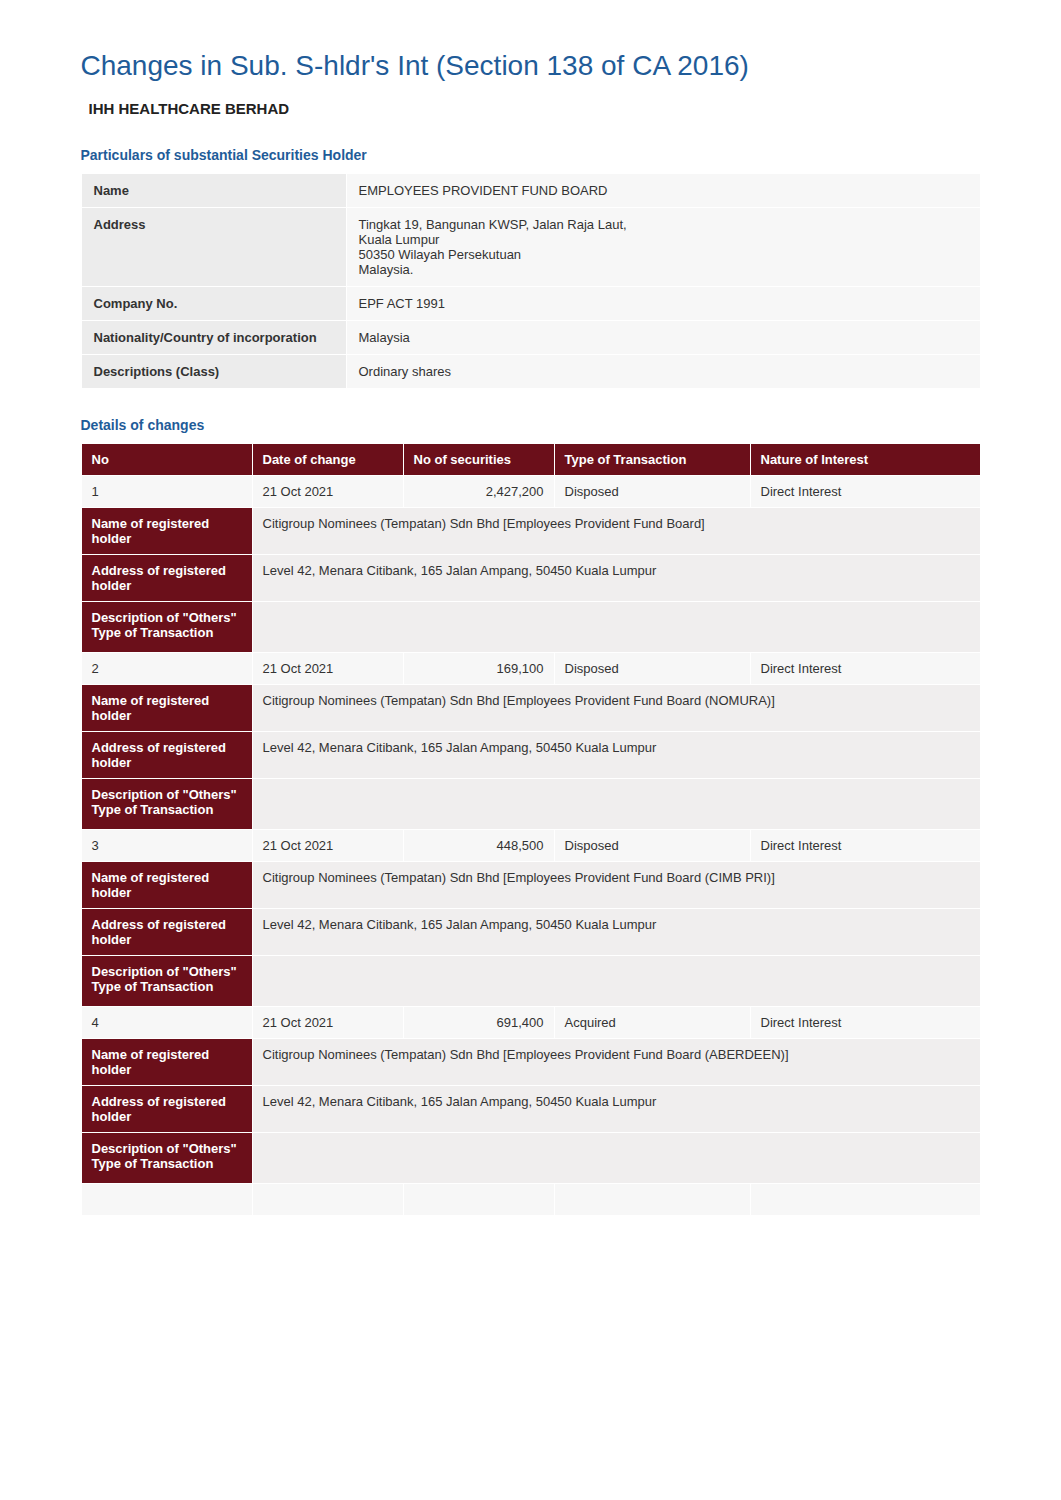Changes in Sub. S-hldr's Int (Section 138 of CA 2016)
IHH HEALTHCARE BERHAD
Particulars of substantial Securities Holder
| Name | EMPLOYEES PROVIDENT FUND BOARD |
| Address | Tingkat 19, Bangunan KWSP, Jalan Raja Laut, Kuala Lumpur 50350 Wilayah Persekutuan Malaysia. |
| Company No. | EPF ACT 1991 |
| Nationality/Country of incorporation | Malaysia |
| Descriptions (Class) | Ordinary shares |
Details of changes
| No | Date of change | No of securities | Type of Transaction | Nature of Interest |
| --- | --- | --- | --- | --- |
| 1 | 21 Oct 2021 | 2,427,200 | Disposed | Direct Interest |
| Name of registered holder | Citigroup Nominees (Tempatan) Sdn Bhd [Employees Provident Fund Board] |
| Address of registered holder | Level 42, Menara Citibank, 165 Jalan Ampang, 50450 Kuala Lumpur |
| Description of "Others" Type of Transaction | |
| 2 | 21 Oct 2021 | 169,100 | Disposed | Direct Interest |
| Name of registered holder | Citigroup Nominees (Tempatan) Sdn Bhd [Employees Provident Fund Board (NOMURA)] |
| Address of registered holder | Level 42, Menara Citibank, 165 Jalan Ampang, 50450 Kuala Lumpur |
| Description of "Others" Type of Transaction | |
| 3 | 21 Oct 2021 | 448,500 | Disposed | Direct Interest |
| Name of registered holder | Citigroup Nominees (Tempatan) Sdn Bhd [Employees Provident Fund Board (CIMB PRI)] |
| Address of registered holder | Level 42, Menara Citibank, 165 Jalan Ampang, 50450 Kuala Lumpur |
| Description of "Others" Type of Transaction | |
| 4 | 21 Oct 2021 | 691,400 | Acquired | Direct Interest |
| Name of registered holder | Citigroup Nominees (Tempatan) Sdn Bhd [Employees Provident Fund Board (ABERDEEN)] |
| Address of registered holder | Level 42, Menara Citibank, 165 Jalan Ampang, 50450 Kuala Lumpur |
| Description of "Others" Type of Transaction | |